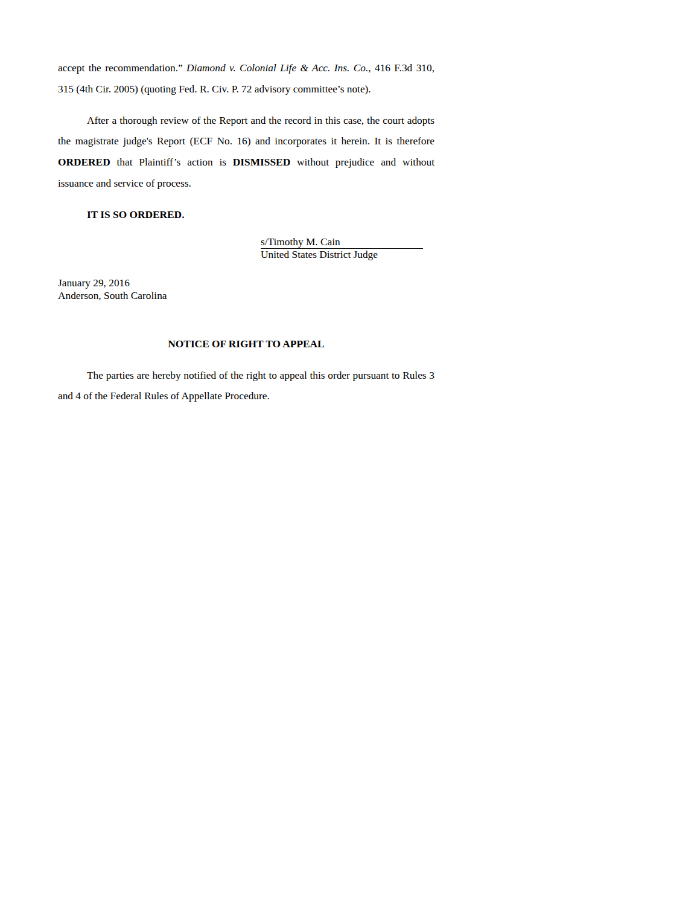accept the recommendation.” Diamond v. Colonial Life & Acc. Ins. Co., 416 F.3d 310, 315 (4th Cir. 2005) (quoting Fed. R. Civ. P. 72 advisory committee’s note).
After a thorough review of the Report and the record in this case, the court adopts the magistrate judge's Report (ECF No. 16) and incorporates it herein. It is therefore ORDERED that Plaintiff’s action is DISMISSED without prejudice and without issuance and service of process.
IT IS SO ORDERED.
s/Timothy M. Cain
United States District Judge
January 29, 2016
Anderson, South Carolina
NOTICE OF RIGHT TO APPEAL
The parties are hereby notified of the right to appeal this order pursuant to Rules 3 and 4 of the Federal Rules of Appellate Procedure.